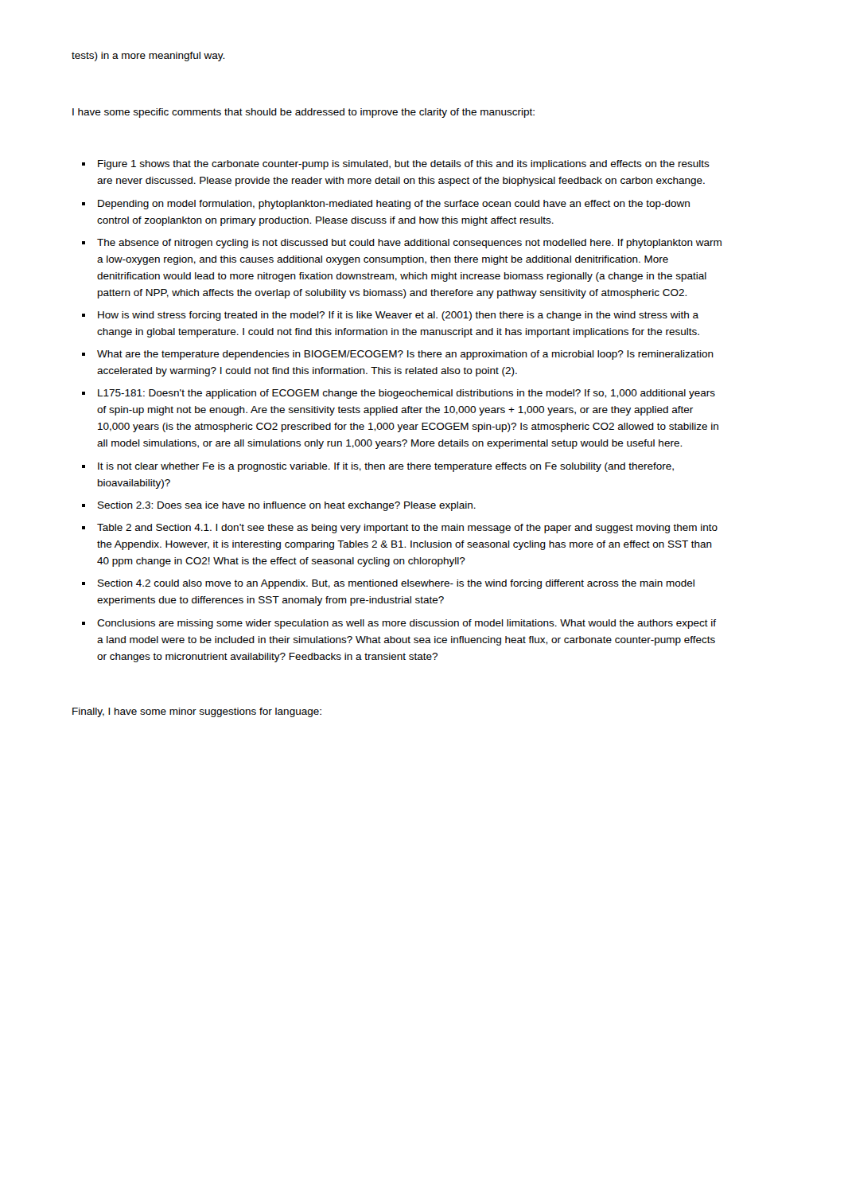tests) in a more meaningful way.
I have some specific comments that should be addressed to improve the clarity of the manuscript:
Figure 1 shows that the carbonate counter-pump is simulated, but the details of this and its implications and effects on the results are never discussed. Please provide the reader with more detail on this aspect of the biophysical feedback on carbon exchange.
Depending on model formulation, phytoplankton-mediated heating of the surface ocean could have an effect on the top-down control of zooplankton on primary production. Please discuss if and how this might affect results.
The absence of nitrogen cycling is not discussed but could have additional consequences not modelled here. If phytoplankton warm a low-oxygen region, and this causes additional oxygen consumption, then there might be additional denitrification. More denitrification would lead to more nitrogen fixation downstream, which might increase biomass regionally (a change in the spatial pattern of NPP, which affects the overlap of solubility vs biomass) and therefore any pathway sensitivity of atmospheric CO2.
How is wind stress forcing treated in the model? If it is like Weaver et al. (2001) then there is a change in the wind stress with a change in global temperature. I could not find this information in the manuscript and it has important implications for the results.
What are the temperature dependencies in BIOGEM/ECOGEM? Is there an approximation of a microbial loop? Is remineralization accelerated by warming? I could not find this information. This is related also to point (2).
L175-181: Doesn't the application of ECOGEM change the biogeochemical distributions in the model? If so, 1,000 additional years of spin-up might not be enough. Are the sensitivity tests applied after the 10,000 years + 1,000 years, or are they applied after 10,000 years (is the atmospheric CO2 prescribed for the 1,000 year ECOGEM spin-up)? Is atmospheric CO2 allowed to stabilize in all model simulations, or are all simulations only run 1,000 years? More details on experimental setup would be useful here.
It is not clear whether Fe is a prognostic variable. If it is, then are there temperature effects on Fe solubility (and therefore, bioavailability)?
Section 2.3: Does sea ice have no influence on heat exchange? Please explain.
Table 2 and Section 4.1. I don't see these as being very important to the main message of the paper and suggest moving them into the Appendix. However, it is interesting comparing Tables 2 & B1. Inclusion of seasonal cycling has more of an effect on SST than 40 ppm change in CO2! What is the effect of seasonal cycling on chlorophyll?
Section 4.2 could also move to an Appendix. But, as mentioned elsewhere- is the wind forcing different across the main model experiments due to differences in SST anomaly from pre-industrial state?
Conclusions are missing some wider speculation as well as more discussion of model limitations. What would the authors expect if a land model were to be included in their simulations? What about sea ice influencing heat flux, or carbonate counter-pump effects or changes to micronutrient availability? Feedbacks in a transient state?
Finally, I have some minor suggestions for language: